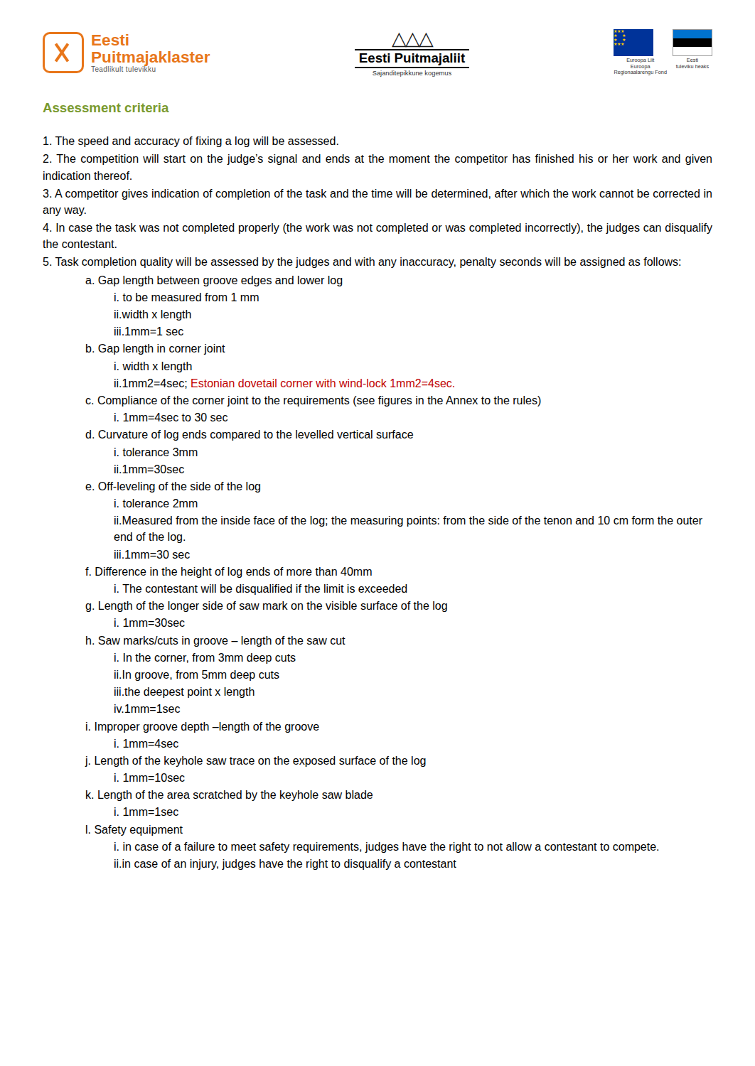Eesti
Puitmajaklaster
Teadlikult tulevikku
△△△
Eesti Puitmajaliit
Sajanditepikkune kogemus
★★★
★ ★
★ ★
★★★
Euroopa Liit
Euroopa
Regionaalarengu Fond
Eesti
tuleviku heaks
Assessment criteria
1. The speed and accuracy of fixing a log will be assessed.
2. The competition will start on the judge’s signal and ends at the moment the competitor has finished his or her work and given indication thereof.
3. A competitor gives indication of completion of the task and the time will be determined, after which the work cannot be corrected in any way.
4. In case the task was not completed properly (the work was not completed or was completed incorrectly), the judges can disqualify the contestant.
5. Task completion quality will be assessed by the judges and with any inaccuracy, penalty seconds will be assigned as follows:
a. Gap length between groove edges and lower log
i. to be measured from 1 mm
ii.width x length
iii.1mm=1 sec
b. Gap length in corner joint
i. width x length
ii.1mm2=4sec; Estonian dovetail corner with wind-lock 1mm2=4sec.
c. Compliance of the corner joint to the requirements (see figures in the Annex to the rules)
i. 1mm=4sec to 30 sec
d. Curvature of log ends compared to the levelled vertical surface
i. tolerance 3mm
ii.1mm=30sec
e. Off-leveling of the side of the log
i. tolerance 2mm
ii.Measured from the inside face of the log; the measuring points: from the side of the tenon and 10 cm form the outer end of the log.
iii.1mm=30 sec
f. Difference in the height of log ends of more than 40mm
i. The contestant will be disqualified if the limit is exceeded
g. Length of the longer side of saw mark on the visible surface of the log
i. 1mm=30sec
h. Saw marks/cuts in groove – length of the saw cut
i. In the corner, from 3mm deep cuts
ii.In groove, from 5mm deep cuts
iii.the deepest point x length
iv.1mm=1sec
i. Improper groove depth –length of the groove
i. 1mm=4sec
j. Length of the keyhole saw trace on the exposed surface of the log
i. 1mm=10sec
k. Length of the area scratched by the keyhole saw blade
i. 1mm=1sec
l. Safety equipment
i. in case of a failure to meet safety requirements, judges have the right to not allow a contestant to compete.
ii.in case of an injury, judges have the right to disqualify a contestant